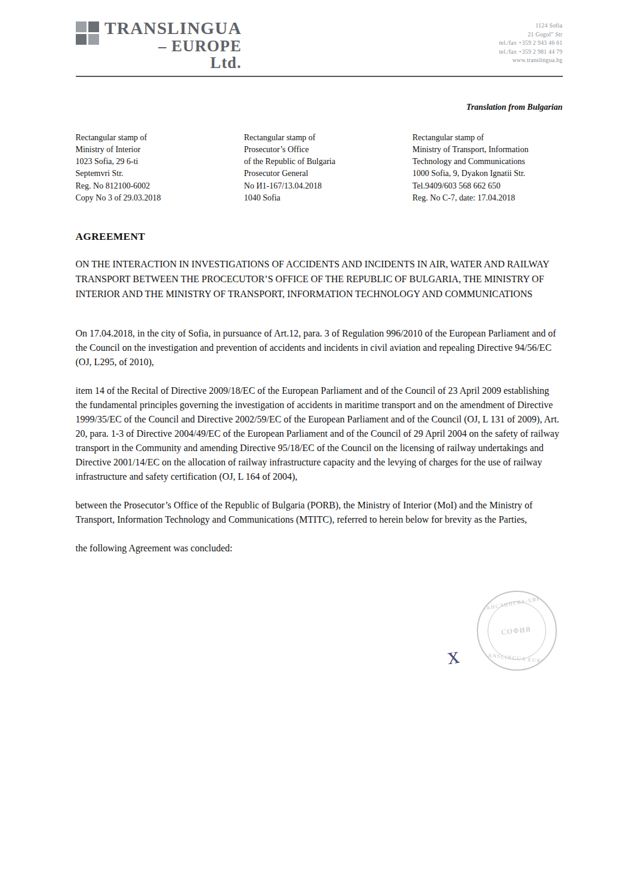TRANSLINGUA
– EUROPE
Ltd.
1124 Sofia
21 Gogol" Str
tel./fax +359 2 943 46 61
tel./fax +359 2 981 44 79
www.translingua.bg
Translation from Bulgarian
Rectangular stamp of
Ministry of Interior
1023 Sofia, 29 6-ti
Septemvri Str.
Reg. No 812100-6002
Copy No 3 of 29.03.2018
Rectangular stamp of
Prosecutor’s Office
of the Republic of Bulgaria
Prosecutor General
No И1-167/13.04.2018
1040 Sofia
Rectangular stamp of
Ministry of Transport, Information
Technology and Communications
1000 Sofia, 9, Dyakon Ignatii Str.
Tel.9409/603 568 662 650
Reg. No C-7, date: 17.04.2018
AGREEMENT
ON THE INTERACTION IN INVESTIGATIONS OF ACCIDENTS AND INCIDENTS IN AIR, WATER AND RAILWAY TRANSPORT BETWEEN THE PROCECUTOR’S OFFICE OF THE REPUBLIC OF BULGARIA, THE MINISTRY OF INTERIOR AND THE MINISTRY OF TRANSPORT, INFORMATION TECHNOLOGY AND COMMUNICATIONS
On 17.04.2018, in the city of Sofia, in pursuance of Art.12, para. 3 of Regulation 996/2010 of the European Parliament and of the Council on the investigation and prevention of accidents and incidents in civil aviation and repealing Directive 94/56/EC (OJ, L295, of 2010),
item 14 of the Recital of Directive 2009/18/EC of the European Parliament and of the Council of 23 April 2009 establishing the fundamental principles governing the investigation of accidents in maritime transport and on the amendment of Directive 1999/35/EC of the Council and Directive 2002/59/EC of the European Parliament and of the Council (OJ, L 131 of 2009), Art. 20, para. 1-3 of Directive 2004/49/EC of the European Parliament and of the Council of 29 April 2004 on the safety of railway transport in the Community and amending Directive 95/18/EC of the Council on the licensing of railway undertakings and Directive 2001/14/EC on the allocation of railway infrastructure capacity and the levying of charges for the use of railway infrastructure and safety certification (OJ, L 164 of 2004),
between the Prosecutor’s Office of the Republic of Bulgaria (PORB), the Ministry of Interior (MoI) and the Ministry of Transport, Information Technology and Communications (MTITC), referred to herein below for brevity as the Parties,
the following Agreement was concluded:
 x 
ТРАНСЛИНГВА-ЕВРОПА
СОФИЯ
TRANSLINGUA EUROPE